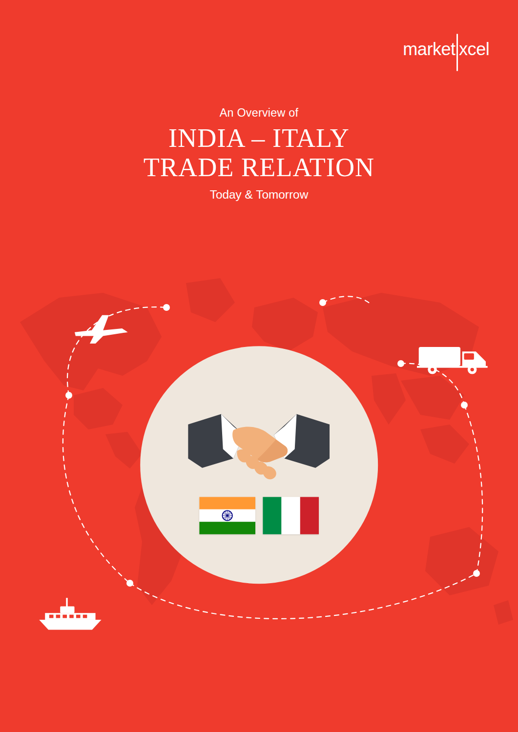market xcel
An Overview of
India – Italy Trade Relation
Today & Tomorrow